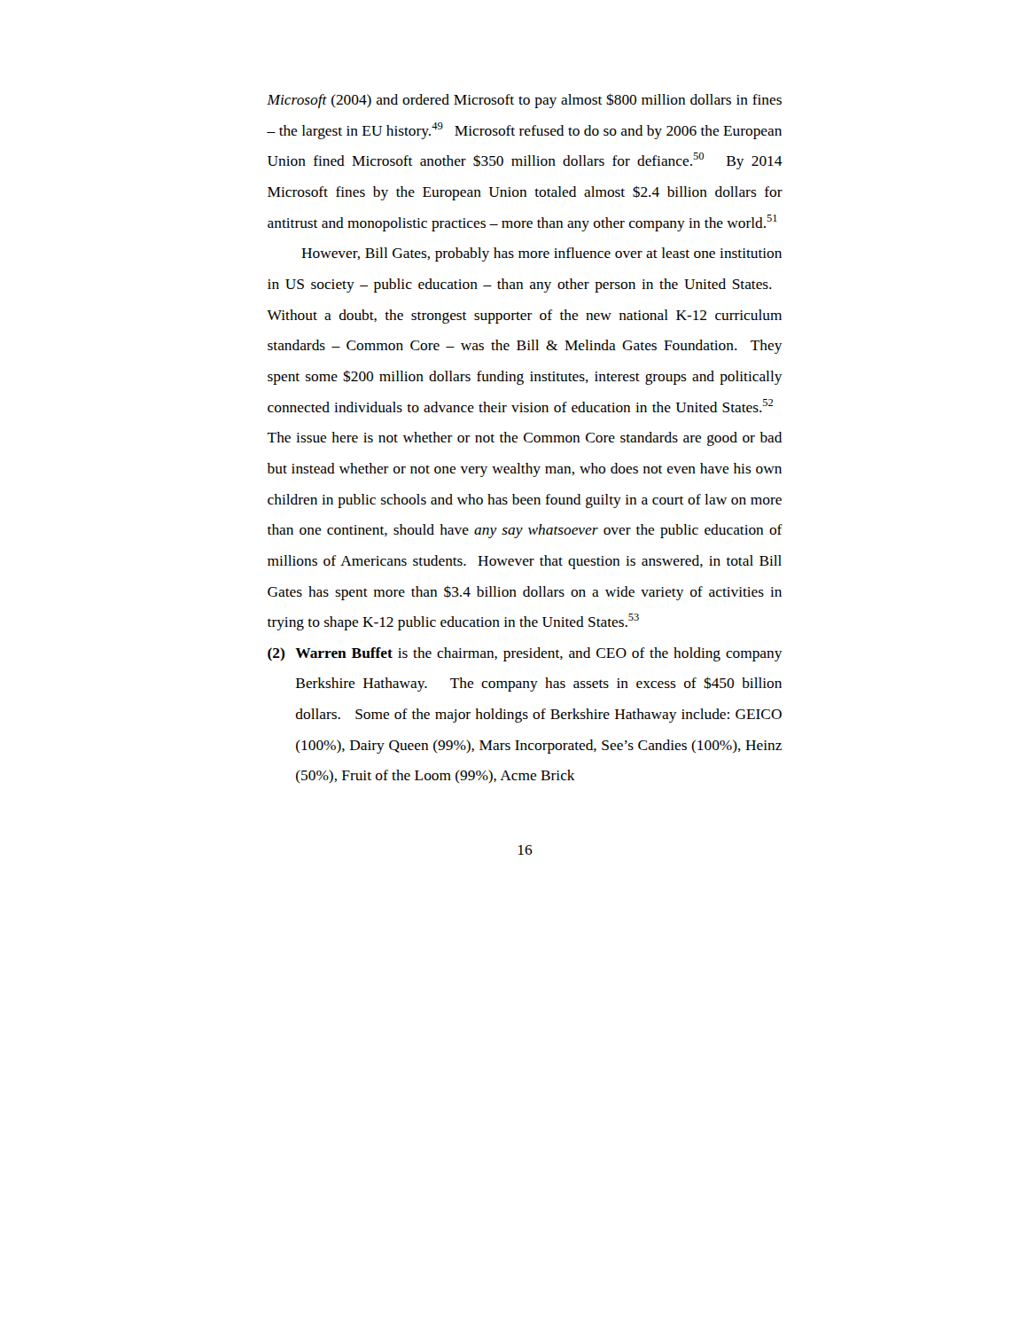Microsoft (2004) and ordered Microsoft to pay almost $800 million dollars in fines – the largest in EU history.49 Microsoft refused to do so and by 2006 the European Union fined Microsoft another $350 million dollars for defiance.50 By 2014 Microsoft fines by the European Union totaled almost $2.4 billion dollars for antitrust and monopolistic practices – more than any other company in the world.51
However, Bill Gates, probably has more influence over at least one institution in US society – public education – than any other person in the United States. Without a doubt, the strongest supporter of the new national K-12 curriculum standards – Common Core – was the Bill & Melinda Gates Foundation. They spent some $200 million dollars funding institutes, interest groups and politically connected individuals to advance their vision of education in the United States.52 The issue here is not whether or not the Common Core standards are good or bad but instead whether or not one very wealthy man, who does not even have his own children in public schools and who has been found guilty in a court of law on more than one continent, should have any say whatsoever over the public education of millions of Americans students. However that question is answered, in total Bill Gates has spent more than $3.4 billion dollars on a wide variety of activities in trying to shape K-12 public education in the United States.53
(2)
Warren Buffet is the chairman, president, and CEO of the holding company Berkshire Hathaway. The company has assets in excess of $450 billion dollars. Some of the major holdings of Berkshire Hathaway include: GEICO (100%), Dairy Queen (99%), Mars Incorporated, See’s Candies (100%), Heinz (50%), Fruit of the Loom (99%), Acme Brick
16